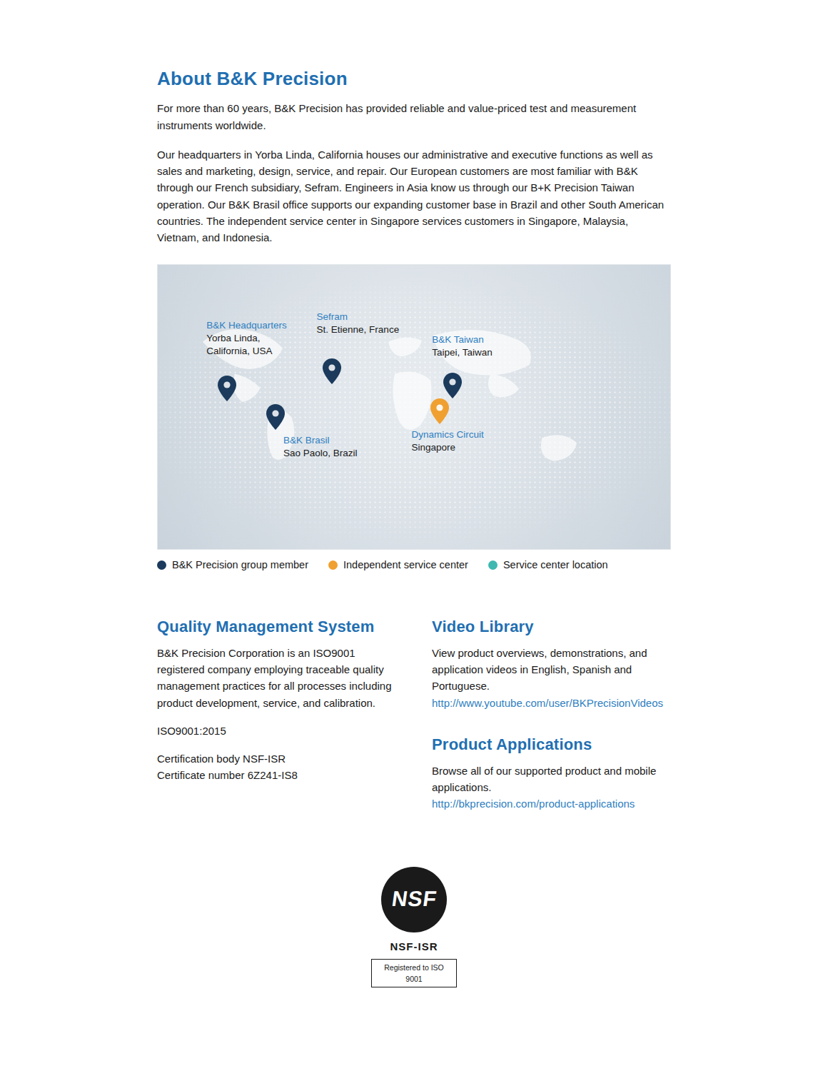About B&K Precision
For more than 60 years, B&K Precision has provided reliable and value-priced test and measurement instruments worldwide.
Our headquarters in Yorba Linda, California houses our administrative and executive functions as well as sales and marketing, design, service, and repair. Our European customers are most familiar with B&K through our French subsidiary, Sefram. Engineers in Asia know us through our B+K Precision Taiwan operation. Our B&K Brasil office supports our expanding customer base in Brazil and other South American countries. The independent service center in Singapore services customers in Singapore, Malaysia, Vietnam, and Indonesia.
B&K Headquarters
Yorba Linda,
California, USA
Sefram
St. Etienne, France
B&K Taiwan
Taipei, Taiwan
B&K Brasil
Sao Paolo, Brazil
Dynamics Circuit
Singapore
B&K Precision group member
Independent service center
Service center location
Quality Management System
B&K Precision Corporation is an ISO9001 registered company employing traceable quality management practices for all processes including product development, service, and calibration.
ISO9001:2015
Certification body NSF-ISR
Certificate number 6Z241-IS8
Video Library
View product overviews, demonstrations, and application videos in English, Spanish and Portuguese.
http://www.youtube.com/user/BKPrecisionVideos
Product Applications
Browse all of our supported product and mobile applications.
http://bkprecision.com/product-applications
NSF®
NSF-ISR
Registered to ISO 9001